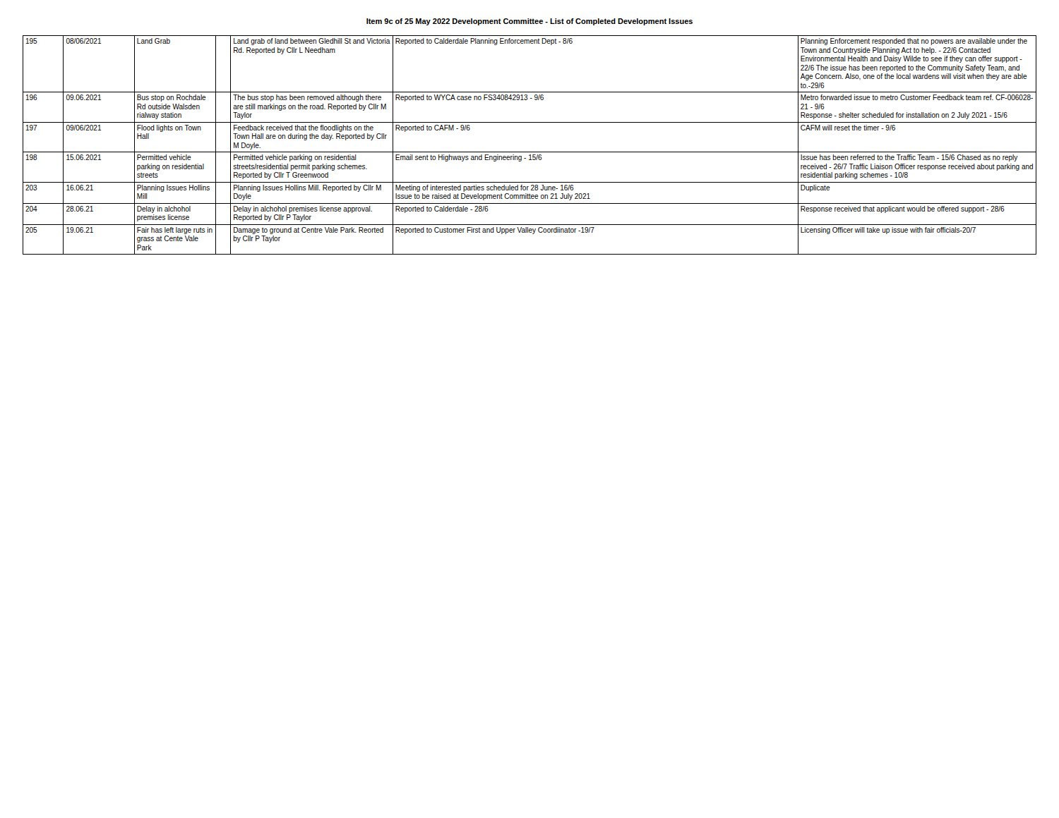Item 9c of 25 May 2022 Development Committee - List of Completed Development Issues
| 195 | 08/06/2021 | Land Grab | | Land grab of land between Gledhill St and Victoria Rd. Reported by Cllr L Needham | Reported to Calderdale Planning Enforcement Dept - 8/6 | Planning Enforcement responded that no powers are available under the Town and Countryside Planning Act to help. - 22/6 Contacted Environmental Health and Daisy Wilde to see if they can offer support - 22/6 The issue has been reported to the Community Safety Team, and Age Concern. Also, one of the local wardens will visit when they are able to.-29/6 |
| 196 | 09.06.2021 | Bus stop on Rochdale Rd outside Walsden rialway station | | The bus stop has been removed although there are still markings on the road. Reported by Cllr M Taylor | Reported to WYCA case no FS340842913 - 9/6 | Metro forwarded issue to metro Customer Feedback team ref. CF-006028-21 - 9/6 Response - shelter scheduled for installation on 2 July 2021 - 15/6 |
| 197 | 09/06/2021 | Flood lights on Town Hall | | Feedback received that the floodlights on the Town Hall are on during the day. Reported by Cllr M Doyle. | Reported to CAFM - 9/6 | CAFM will reset the timer - 9/6 |
| 198 | 15.06.2021 | Permitted vehicle parking on residential streets | | Permitted vehicle parking on residential streets/residential permit parking schemes. Reported by Cllr T Greenwood | Email sent to Highways and Engineering - 15/6 | Issue has been referred to the Traffic Team - 15/6 Chased as no reply received - 26/7 Traffic Liaison Officer response received about parking and residential parking schemes - 10/8 |
| 203 | 16.06.21 | Planning Issues Hollins Mill | | Planning Issues Hollins Mill. Reported by Cllr M Doyle | Meeting of interested parties scheduled for 28 June- 16/6 Issue to be raised at Development Committee on 21 July 2021 | Duplicate |
| 204 | 28.06.21 | Delay in alchohol premises license | | Delay in alchohol premises license approval. Reported by Cllr P Taylor | Reported to Calderdale - 28/6 | Response received that applicant would be offered support - 28/6 |
| 205 | 19.06.21 | Fair has left large ruts in grass at Cente Vale Park | | Damage to ground at Centre Vale Park. Reorted by Cllr P Taylor | Reported to Customer First and Upper Valley Coordiinator -19/7 | Licensing Officer will take up issue with fair officials-20/7 |